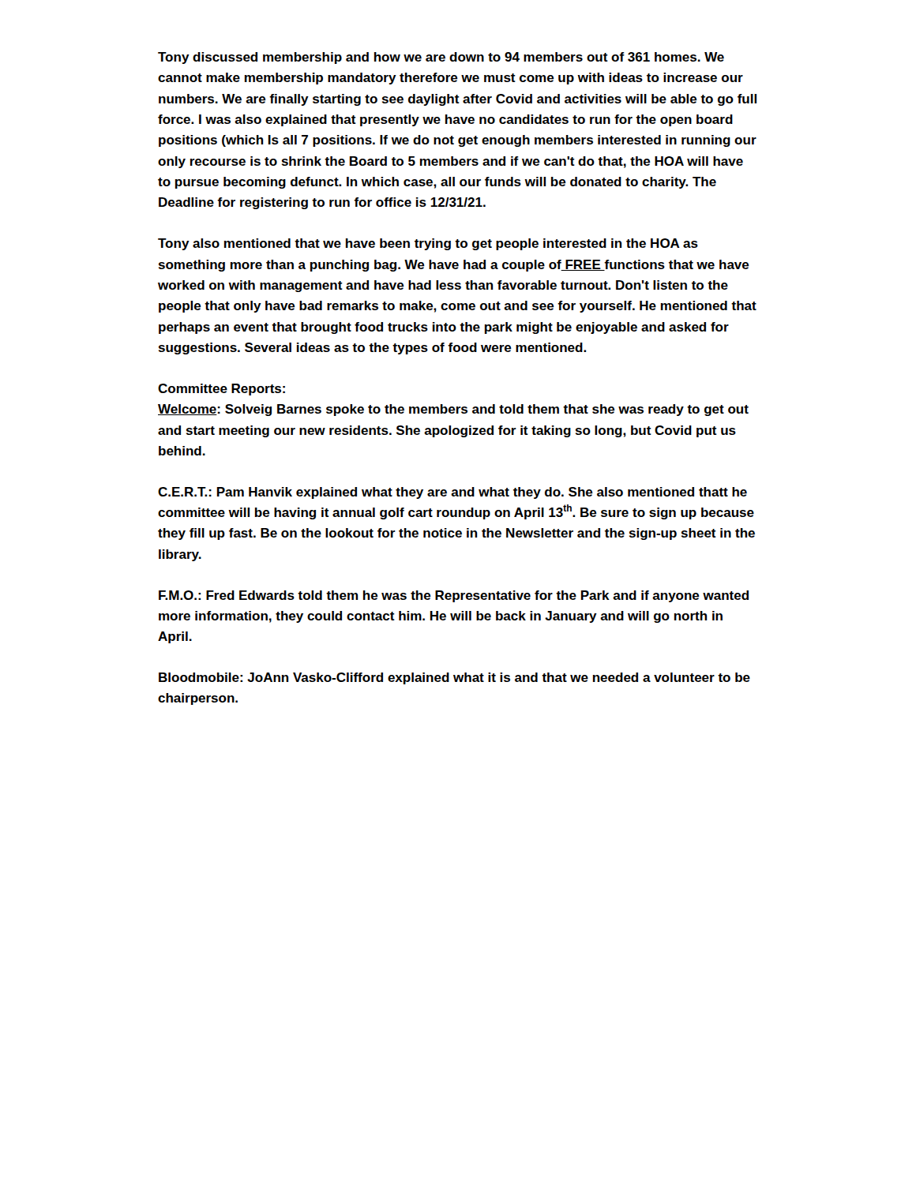Tony discussed membership and how we are down to 94 members out of 361 homes. We cannot make membership mandatory therefore we must come up with ideas to increase our numbers. We are finally starting to see daylight after Covid and activities will be able to go full force. I was also explained that presently we have no candidates to run for the open board positions (which Is all 7 positions. If we do not get enough members interested in running our only recourse is to shrink the Board to 5 members and if we can't do that, the HOA will have to pursue becoming defunct. In which case, all our funds will be donated to charity. The Deadline for registering to run for office is 12/31/21.
Tony also mentioned that we have been trying to get people interested in the HOA as something more than a punching bag. We have had a couple of FREE functions that we have worked on with management and have had less than favorable turnout. Don't listen to the people that only have bad remarks to make, come out and see for yourself. He mentioned that perhaps an event that brought food trucks into the park might be enjoyable and asked for suggestions. Several ideas as to the types of food were mentioned.
Committee Reports:
Welcome: Solveig Barnes spoke to the members and told them that she was ready to get out and start meeting our new residents. She apologized for it taking so long, but Covid put us behind.
C.E.R.T.: Pam Hanvik explained what they are and what they do. She also mentioned thatt he committee will be having it annual golf cart roundup on April 13th. Be sure to sign up because they fill up fast. Be on the lookout for the notice in the Newsletter and the sign-up sheet in the library.
F.M.O.: Fred Edwards told them he was the Representative for the Park and if anyone wanted more information, they could contact him. He will be back in January and will go north in April.
Bloodmobile: JoAnn Vasko-Clifford explained what it is and that we needed a volunteer to be chairperson.